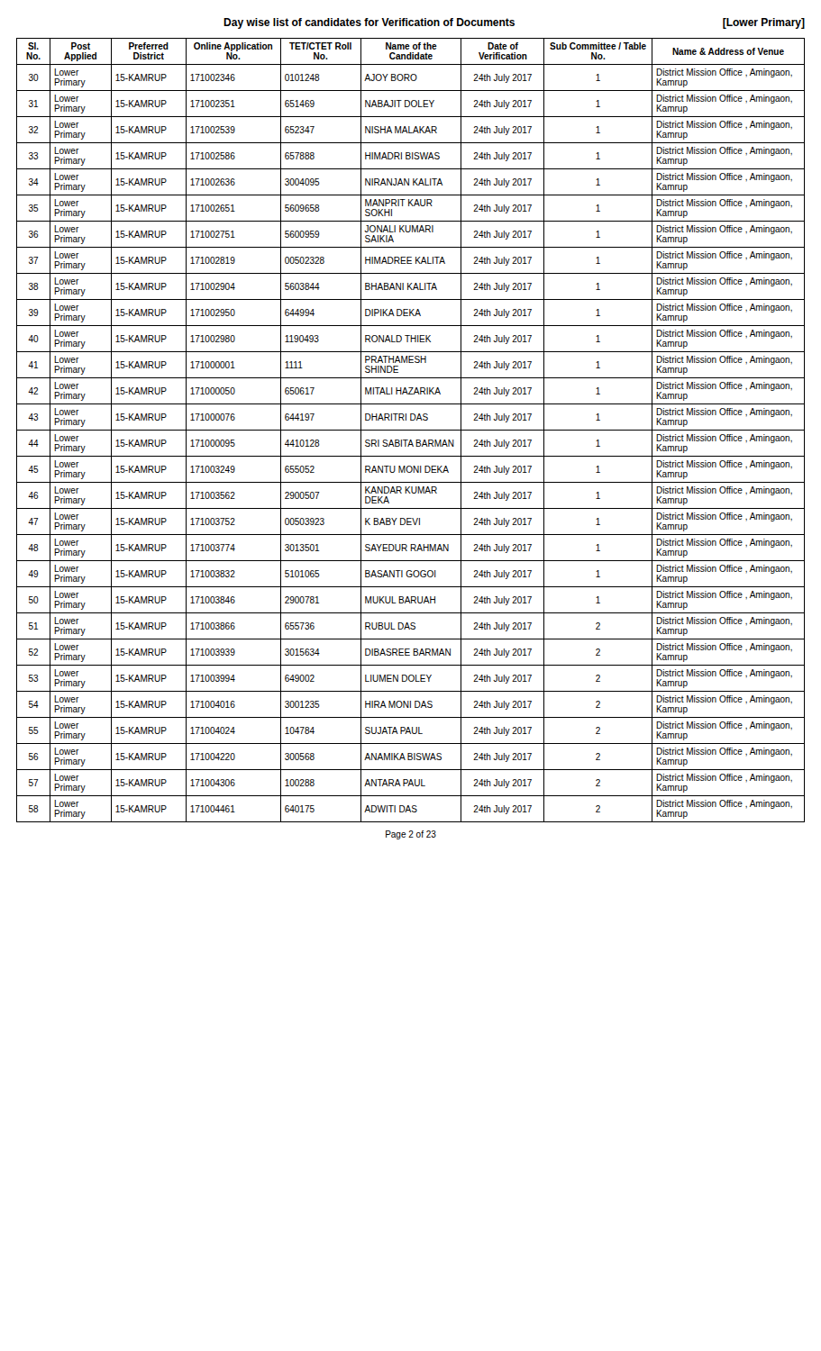Day wise list of candidates for Verification of Documents
[Lower Primary]
| Sl. No. | Post Applied | Preferred District | Online Application No. | TET/CTET Roll No. | Name of the Candidate | Date of Verification | Sub Committee / Table No. | Name & Address of Venue |
| --- | --- | --- | --- | --- | --- | --- | --- | --- |
| 30 | Lower Primary | 15-KAMRUP | 171002346 | 0101248 | AJOY BORO | 24th July 2017 | 1 | District Mission Office , Amingaon, Kamrup |
| 31 | Lower Primary | 15-KAMRUP | 171002351 | 651469 | NABAJIT DOLEY | 24th July 2017 | 1 | District Mission Office , Amingaon, Kamrup |
| 32 | Lower Primary | 15-KAMRUP | 171002539 | 652347 | NISHA MALAKAR | 24th July 2017 | 1 | District Mission Office , Amingaon, Kamrup |
| 33 | Lower Primary | 15-KAMRUP | 171002586 | 657888 | HIMADRI BISWAS | 24th July 2017 | 1 | District Mission Office , Amingaon, Kamrup |
| 34 | Lower Primary | 15-KAMRUP | 171002636 | 3004095 | NIRANJAN KALITA | 24th July 2017 | 1 | District Mission Office , Amingaon, Kamrup |
| 35 | Lower Primary | 15-KAMRUP | 171002651 | 5609658 | MANPRIT KAUR SOKHI | 24th July 2017 | 1 | District Mission Office , Amingaon, Kamrup |
| 36 | Lower Primary | 15-KAMRUP | 171002751 | 5600959 | JONALI KUMARI SAIKIA | 24th July 2017 | 1 | District Mission Office , Amingaon, Kamrup |
| 37 | Lower Primary | 15-KAMRUP | 171002819 | 00502328 | HIMADREE KALITA | 24th July 2017 | 1 | District Mission Office , Amingaon, Kamrup |
| 38 | Lower Primary | 15-KAMRUP | 171002904 | 5603844 | BHABANI KALITA | 24th July 2017 | 1 | District Mission Office , Amingaon, Kamrup |
| 39 | Lower Primary | 15-KAMRUP | 171002950 | 644994 | DIPIKA DEKA | 24th July 2017 | 1 | District Mission Office , Amingaon, Kamrup |
| 40 | Lower Primary | 15-KAMRUP | 171002980 | 1190493 | RONALD THIEK | 24th July 2017 | 1 | District Mission Office , Amingaon, Kamrup |
| 41 | Lower Primary | 15-KAMRUP | 171000001 | 1111 | PRATHAMESH SHINDE | 24th July 2017 | 1 | District Mission Office , Amingaon, Kamrup |
| 42 | Lower Primary | 15-KAMRUP | 171000050 | 650617 | MITALI HAZARIKA | 24th July 2017 | 1 | District Mission Office , Amingaon, Kamrup |
| 43 | Lower Primary | 15-KAMRUP | 171000076 | 644197 | DHARITRI DAS | 24th July 2017 | 1 | District Mission Office , Amingaon, Kamrup |
| 44 | Lower Primary | 15-KAMRUP | 171000095 | 4410128 | SRI SABITA BARMAN | 24th July 2017 | 1 | District Mission Office , Amingaon, Kamrup |
| 45 | Lower Primary | 15-KAMRUP | 171003249 | 655052 | RANTU MONI DEKA | 24th July 2017 | 1 | District Mission Office , Amingaon, Kamrup |
| 46 | Lower Primary | 15-KAMRUP | 171003562 | 2900507 | KANDAR KUMAR DEKA | 24th July 2017 | 1 | District Mission Office , Amingaon, Kamrup |
| 47 | Lower Primary | 15-KAMRUP | 171003752 | 00503923 | K BABY DEVI | 24th July 2017 | 1 | District Mission Office , Amingaon, Kamrup |
| 48 | Lower Primary | 15-KAMRUP | 171003774 | 3013501 | SAYEDUR RAHMAN | 24th July 2017 | 1 | District Mission Office , Amingaon, Kamrup |
| 49 | Lower Primary | 15-KAMRUP | 171003832 | 5101065 | BASANTI GOGOI | 24th July 2017 | 1 | District Mission Office , Amingaon, Kamrup |
| 50 | Lower Primary | 15-KAMRUP | 171003846 | 2900781 | MUKUL BARUAH | 24th July 2017 | 1 | District Mission Office , Amingaon, Kamrup |
| 51 | Lower Primary | 15-KAMRUP | 171003866 | 655736 | RUBUL DAS | 24th July 2017 | 2 | District Mission Office , Amingaon, Kamrup |
| 52 | Lower Primary | 15-KAMRUP | 171003939 | 3015634 | DIBASREE BARMAN | 24th July 2017 | 2 | District Mission Office , Amingaon, Kamrup |
| 53 | Lower Primary | 15-KAMRUP | 171003994 | 649002 | LIUMEN DOLEY | 24th July 2017 | 2 | District Mission Office , Amingaon, Kamrup |
| 54 | Lower Primary | 15-KAMRUP | 171004016 | 3001235 | HIRA MONI DAS | 24th July 2017 | 2 | District Mission Office , Amingaon, Kamrup |
| 55 | Lower Primary | 15-KAMRUP | 171004024 | 104784 | SUJATA PAUL | 24th July 2017 | 2 | District Mission Office , Amingaon, Kamrup |
| 56 | Lower Primary | 15-KAMRUP | 171004220 | 300568 | ANAMIKA BISWAS | 24th July 2017 | 2 | District Mission Office , Amingaon, Kamrup |
| 57 | Lower Primary | 15-KAMRUP | 171004306 | 100288 | ANTARA PAUL | 24th July 2017 | 2 | District Mission Office , Amingaon, Kamrup |
| 58 | Lower Primary | 15-KAMRUP | 171004461 | 640175 | ADWITI DAS | 24th July 2017 | 2 | District Mission Office , Amingaon, Kamrup |
Page 2 of 23